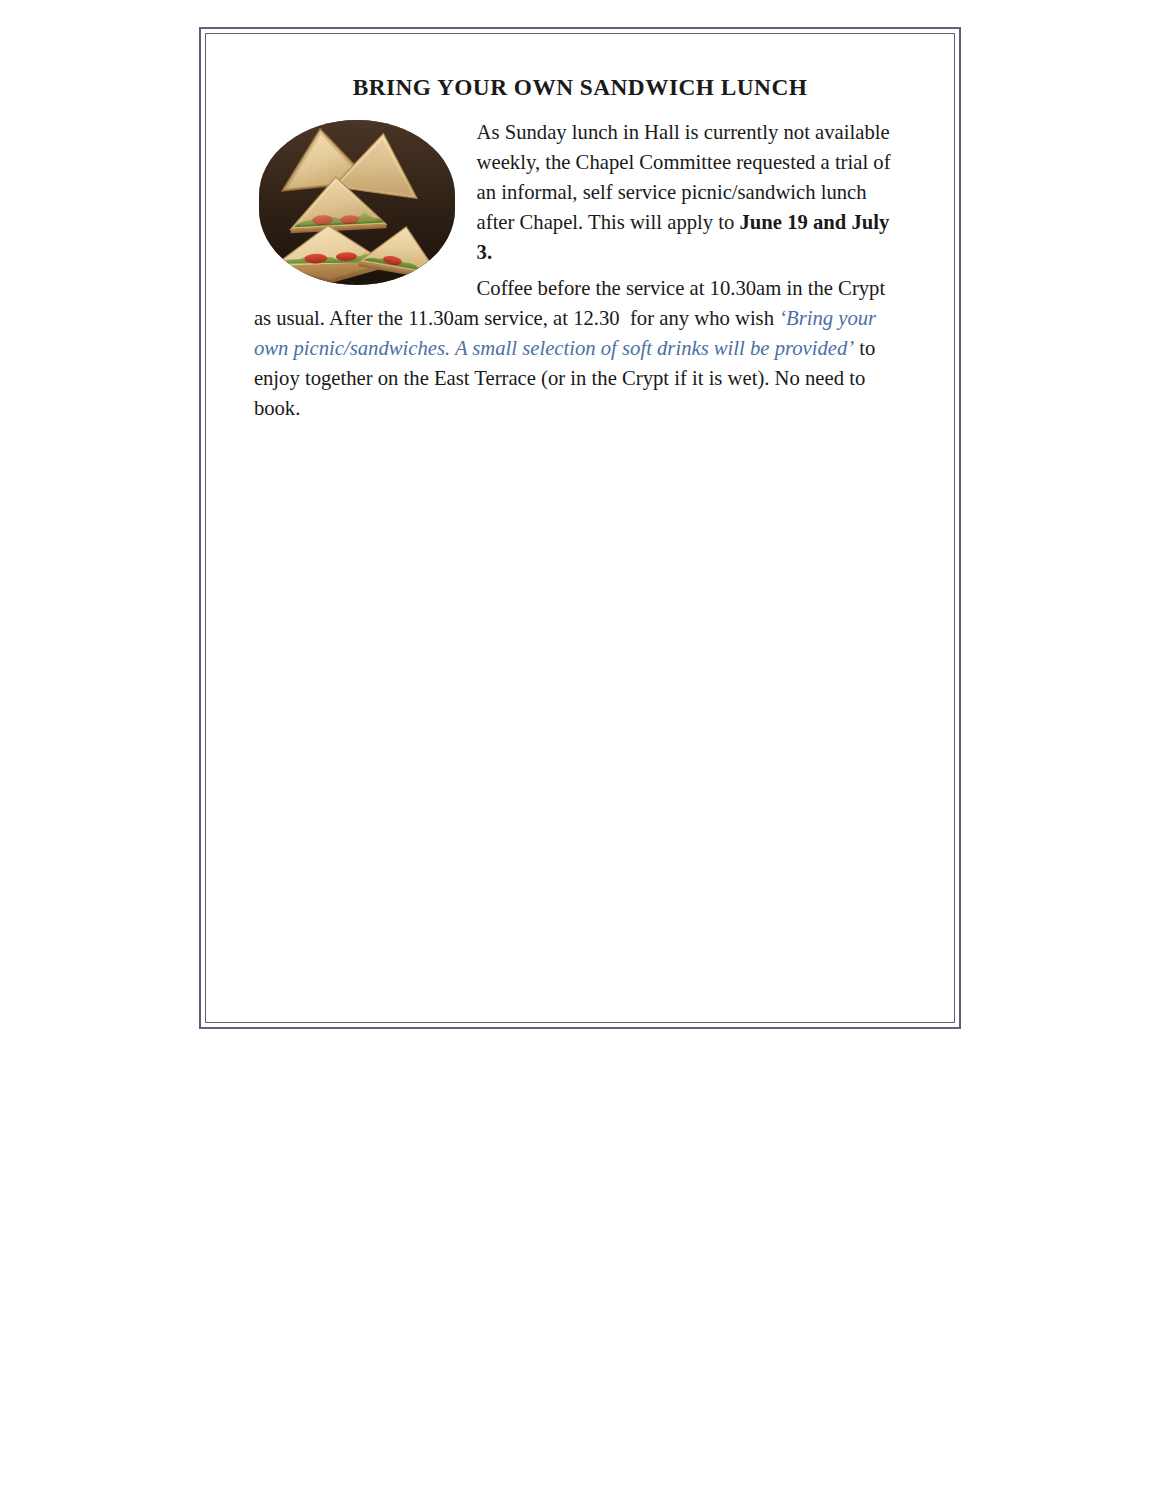Bring your own sandwich lunch
As Sunday lunch in Hall is currently not available weekly, the Chapel Committee requested a trial of an informal, self service picnic/sandwich lunch after Chapel. This will apply to June 19 and July 3.
Coffee before the service at 10.30am in the Crypt as usual. After the 11.30am service, at 12.30 for any who wish ‘Bring your own picnic/sandwiches. A small selection of soft drinks will be provided’ to enjoy together on the East Terrace (or in the Crypt if it is wet). No need to book.